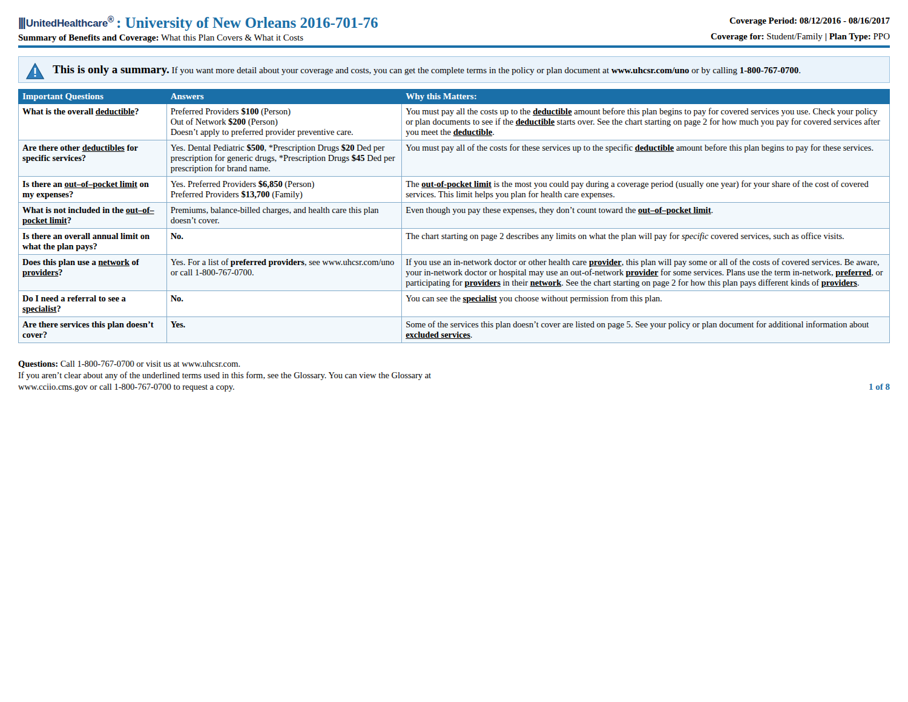Coverage Period: 08/12/2016 - 08/16/2017
|||UnitedHealthcare®: University of New Orleans 2016-701-76
Coverage for: Student/Family | Plan Type: PPO
Summary of Benefits and Coverage: What this Plan Covers & What it Costs
This is only a summary. If you want more detail about your coverage and costs, you can get the complete terms in the policy or plan document at www.uhcsr.com/uno or by calling 1-800-767-0700.
| Important Questions | Answers | Why this Matters: |
| --- | --- | --- |
| What is the overall deductible ? | Preferred Providers $100 (Person) Out of Network $200 (Person) Doesn’t apply to preferred provider preventive care. | You must pay all the costs up to the deductible amount before this plan begins to pay for covered services you use. Check your policy or plan documents to see if the deductible starts over. See the chart starting on page 2 for how much you pay for covered services after you meet the deductible . |
| Are there other deductibles for specific services? | Yes. Dental Pediatric $500 , *Prescription Drugs $20 Ded per prescription for generic drugs, *Prescription Drugs $45 Ded per prescription for brand name. | You must pay all of the costs for these services up to the specific deductible amount before this plan begins to pay for these services. |
| Is there an out–of–pocket limit on my expenses? | Yes. Preferred Providers $6,850 (Person) Preferred Providers $13,700 (Family) | The out-of-pocket limit is the most you could pay during a coverage period (usually one year) for your share of the cost of covered services. This limit helps you plan for health care expenses. |
| What is not included in the out–of–pocket limit ? | Premiums, balance-billed charges, and health care this plan doesn’t cover. | Even though you pay these expenses, they don’t count toward the out–of–pocket limit . |
| Is there an overall annual limit on what the plan pays? | No. | The chart starting on page 2 describes any limits on what the plan will pay for specific covered services, such as office visits. |
| Does this plan use a network of providers ? | Yes. For a list of preferred providers , see www.uhcsr.com/uno or call 1-800-767-0700. | If you use an in-network doctor or other health care provider , this plan will pay some or all of the costs of covered services. Be aware, your in-network doctor or hospital may use an out-of-network provider for some services. Plans use the term in-network, preferred , or participating for providers in their network . See the chart starting on page 2 for how this plan pays different kinds of providers . |
| Do I need a referral to see a specialist ? | No. | You can see the specialist you choose without permission from this plan. |
| Are there services this plan doesn’t cover? | Yes. | Some of the services this plan doesn’t cover are listed on page 5. See your policy or plan document for additional information about excluded services . |
Questions: Call 1-800-767-0700 or visit us at www.uhcsr.com.
If you aren’t clear about any of the underlined terms used in this form, see the Glossary. You can view the Glossary at
www.cciio.cms.gov or call 1-800-767-0700 to request a copy.
1 of 8